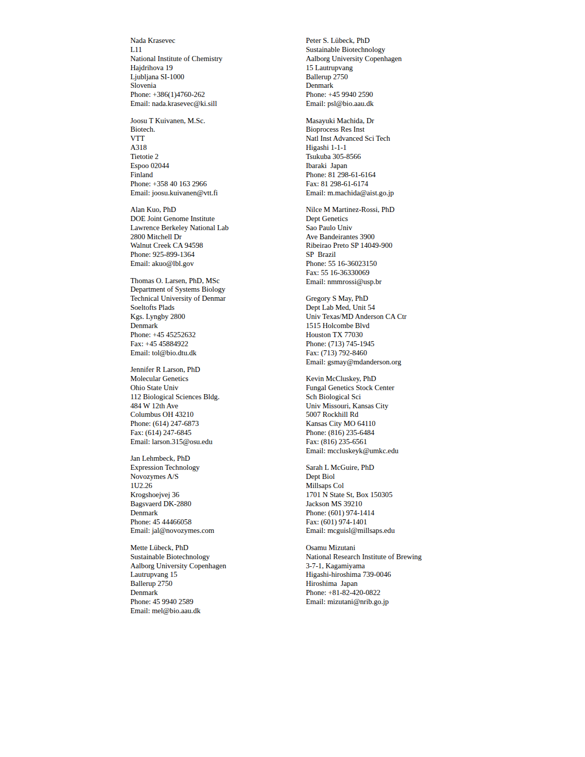Nada Krasevec
L11
National Institute of Chemistry
Hajdrihova 19
Ljubljana SI-1000
Slovenia
Phone: +386(1)4760-262
Email: nada.krasevec@ki.sill
Joosu T Kuivanen, M.Sc.
Biotech.
VTT
A318
Tietotie 2
Espoo 02044
Finland
Phone: +358 40 163 2966
Email: joosu.kuivanen@vtt.fi
Alan Kuo, PhD
DOE Joint Genome Institute
Lawrence Berkeley National Lab
2800 Mitchell Dr
Walnut Creek CA 94598
Phone: 925-899-1364
Email: akuo@lbl.gov
Thomas O. Larsen, PhD, MSc
Department of Systems Biology
Technical University of Denmar
Soeltofts Plads
Kgs. Lyngby 2800
Denmark
Phone: +45 45252632
Fax: +45 45884922
Email: tol@bio.dtu.dk
Jennifer R Larson, PhD
Molecular Genetics
Ohio State Univ
112 Biological Sciences Bldg.
484 W 12th Ave
Columbus OH 43210
Phone: (614) 247-6873
Fax: (614) 247-6845
Email: larson.315@osu.edu
Jan Lehmbeck, PhD
Expression Technology
Novozymes A/S
1U2.26
Krogshoejvej 36
Bagsvaerd DK-2880
Denmark
Phone: 45 44466058
Email: jal@novozymes.com
Mette Lübeck, PhD
Sustainable Biotechnology
Aalborg University Copenhagen
Lautrupvang 15
Ballerup 2750
Denmark
Phone: 45 9940 2589
Email: mel@bio.aau.dk
Peter S. Lübeck, PhD
Sustainable Biotechnology
Aalborg University Copenhagen
15 Lautrupvang
Ballerup 2750
Denmark
Phone: +45 9940 2590
Email: psl@bio.aau.dk
Masayuki Machida, Dr
Bioprocess Res Inst
Natl Inst Advanced Sci Tech
Higashi 1-1-1
Tsukuba 305-8566
Ibaraki Japan
Phone: 81 298-61-6164
Fax: 81 298-61-6174
Email: m.machida@aist.go.jp
Nilce M Martinez-Rossi, PhD
Dept Genetics
Sao Paulo Univ
Ave Bandeirantes 3900
Ribeirao Preto SP 14049-900
SP Brazil
Phone: 55 16-36023150
Fax: 55 16-36330069
Email: nmmrossi@usp.br
Gregory S May, PhD
Dept Lab Med, Unit 54
Univ Texas/MD Anderson CA Ctr
1515 Holcombe Blvd
Houston TX 77030
Phone: (713) 745-1945
Fax: (713) 792-8460
Email: gsmay@mdanderson.org
Kevin McCluskey, PhD
Fungal Genetics Stock Center
Sch Biological Sci
Univ Missouri, Kansas City
5007 Rockhill Rd
Kansas City MO 64110
Phone: (816) 235-6484
Fax: (816) 235-6561
Email: mccluskeyk@umkc.edu
Sarah L McGuire, PhD
Dept Biol
Millsaps Col
1701 N State St, Box 150305
Jackson MS 39210
Phone: (601) 974-1414
Fax: (601) 974-1401
Email: mcguisl@millsaps.edu
Osamu Mizutani
National Research Institute of Brewing
3-7-1, Kagamiyama
Higashi-hiroshima 739-0046
Hiroshima Japan
Phone: +81-82-420-0822
Email: mizutani@nrib.go.jp